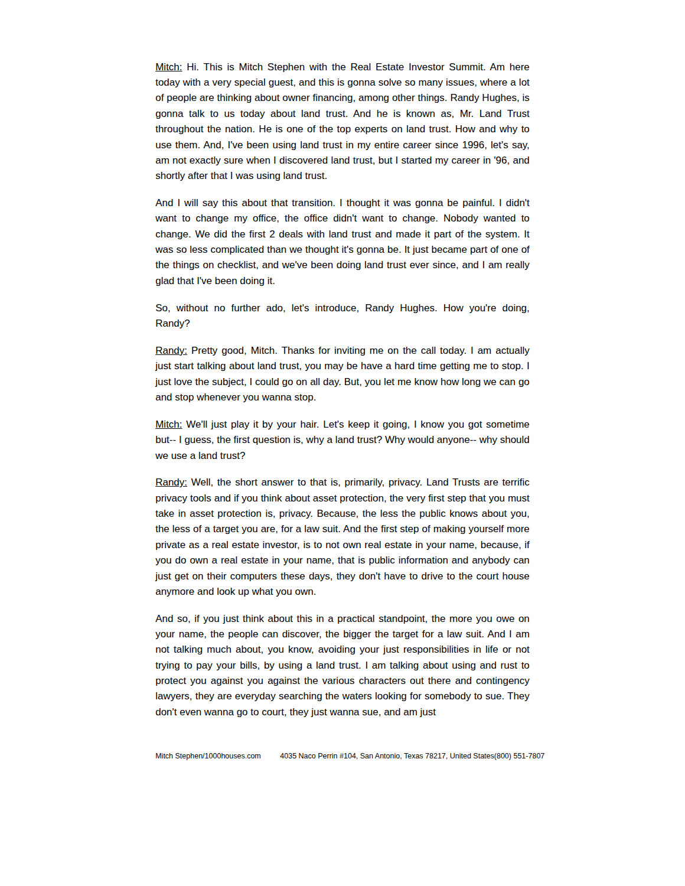Mitch: Hi. This is Mitch Stephen with the Real Estate Investor Summit. Am here today with a very special guest, and this is gonna solve so many issues, where a lot of people are thinking about owner financing, among other things. Randy Hughes, is gonna talk to us today about land trust. And he is known as, Mr. Land Trust throughout the nation. He is one of the top experts on land trust. How and why to use them. And, I've been using land trust in my entire career since 1996, let's say, am not exactly sure when I discovered land trust, but I started my career in '96, and shortly after that I was using land trust.
And I will say this about that transition. I thought it was gonna be painful. I didn't want to change my office, the office didn't want to change. Nobody wanted to change. We did the first 2 deals with land trust and made it part of the system. It was so less complicated than we thought it's gonna be. It just became part of one of the things on checklist, and we've been doing land trust ever since, and I am really glad that I've been doing it.
So, without no further ado, let's introduce, Randy Hughes. How you're doing, Randy?
Randy: Pretty good, Mitch. Thanks for inviting me on the call today. I am actually just start talking about land trust, you may be have a hard time getting me to stop. I just love the subject, I could go on all day. But, you let me know how long we can go and stop whenever you wanna stop.
Mitch: We'll just play it by your hair. Let's keep it going, I know you got sometime but-- I guess, the first question is, why a land trust? Why would anyone-- why should we use a land trust?
Randy: Well, the short answer to that is, primarily, privacy. Land Trusts are terrific privacy tools and if you think about asset protection, the very first step that you must take in asset protection is, privacy. Because, the less the public knows about you, the less of a target you are, for a law suit. And the first step of making yourself more private as a real estate investor, is to not own real estate in your name, because, if you do own a real estate in your name, that is public information and anybody can just get on their computers these days, they don't have to drive to the court house anymore and look up what you own.
And so, if you just think about this in a practical standpoint, the more you owe on your name, the people can discover, the bigger the target for a law suit. And I am not talking much about, you know, avoiding your just responsibilities in life or not trying to pay your bills, by using a land trust. I am talking about using and rust to protect you against you against the various characters out there and contingency lawyers, they are everyday searching the waters looking for somebody to sue. They don't even wanna go to court, they just wanna sue, and am just
Mitch Stephen/1000houses.com 4035 Naco Perrin #104, San Antonio, Texas 78217, United States(800) 551-7807